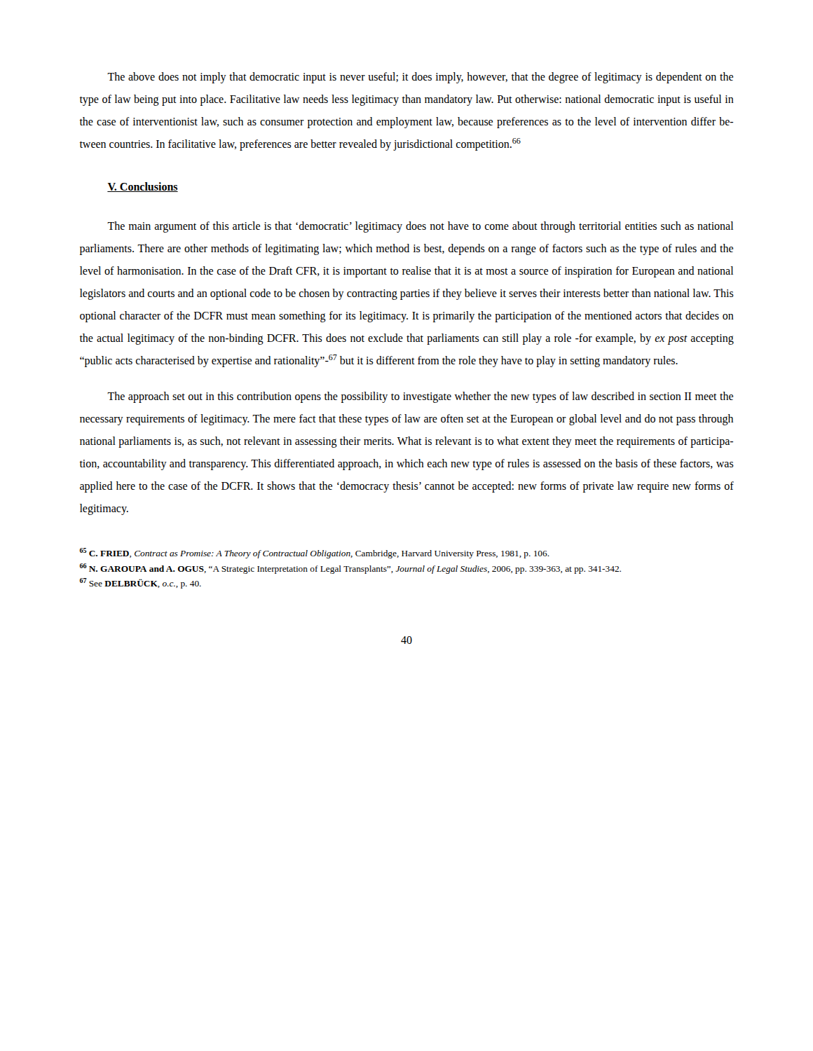The above does not imply that democratic input is never useful; it does imply, however, that the degree of legitimacy is dependent on the type of law being put into place. Facilitative law needs less legitimacy than mandatory law. Put otherwise: national democratic input is useful in the case of interventionist law, such as consumer protection and employment law, because preferences as to the level of intervention differ between countries. In facilitative law, preferences are better revealed by jurisdictional competition.66
V. Conclusions
The main argument of this article is that ‘democratic’ legitimacy does not have to come about through territorial entities such as national parliaments. There are other methods of legitimating law; which method is best, depends on a range of factors such as the type of rules and the level of harmonisation. In the case of the Draft CFR, it is important to realise that it is at most a source of inspiration for European and national legislators and courts and an optional code to be chosen by contracting parties if they believe it serves their interests better than national law. This optional character of the DCFR must mean something for its legitimacy. It is primarily the participation of the mentioned actors that decides on the actual legitimacy of the non-binding DCFR. This does not exclude that parliaments can still play a role -for example, by ex post accepting “public acts characterised by expertise and rationality”-67 but it is different from the role they have to play in setting mandatory rules.
The approach set out in this contribution opens the possibility to investigate whether the new types of law described in section II meet the necessary requirements of legitimacy. The mere fact that these types of law are often set at the European or global level and do not pass through national parliaments is, as such, not relevant in assessing their merits. What is relevant is to what extent they meet the requirements of participation, accountability and transparency. This differentiated approach, in which each new type of rules is assessed on the basis of these factors, was applied here to the case of the DCFR. It shows that the ‘democracy thesis’ cannot be accepted: new forms of private law require new forms of legitimacy.
65 C. FRIED, Contract as Promise: A Theory of Contractual Obligation, Cambridge, Harvard University Press, 1981, p. 106.
66 N. GAROUPA and A. OGUS, “A Strategic Interpretation of Legal Transplants”, Journal of Legal Studies, 2006, pp. 339-363, at pp. 341-342.
67 See DELBRÜCK, o.c., p. 40.
40